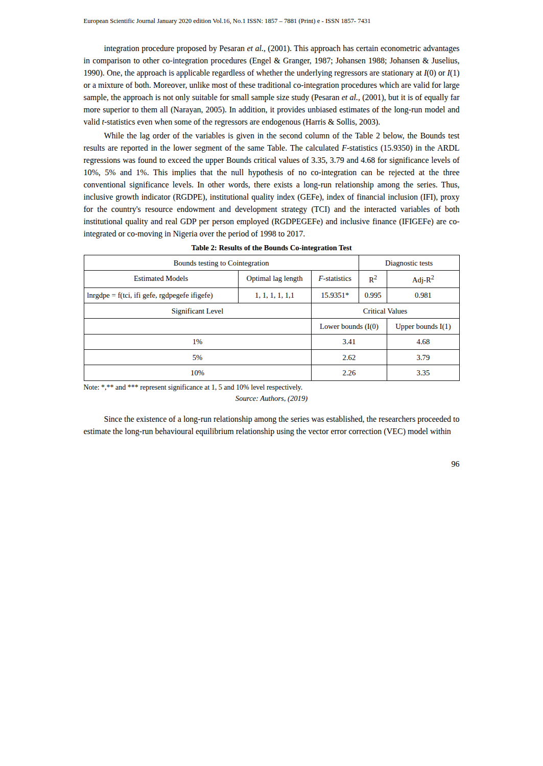European Scientific Journal January 2020 edition Vol.16, No.1 ISSN: 1857 – 7881 (Print) e - ISSN 1857- 7431
integration procedure proposed by Pesaran et al., (2001). This approach has certain econometric advantages in comparison to other co-integration procedures (Engel & Granger, 1987; Johansen 1988; Johansen & Juselius, 1990). One, the approach is applicable regardless of whether the underlying regressors are stationary at I(0) or I(1) or a mixture of both. Moreover, unlike most of these traditional co-integration procedures which are valid for large sample, the approach is not only suitable for small sample size study (Pesaran et al., (2001), but it is of equally far more superior to them all (Narayan, 2005). In addition, it provides unbiased estimates of the long-run model and valid t-statistics even when some of the regressors are endogenous (Harris & Sollis, 2003).
While the lag order of the variables is given in the second column of the Table 2 below, the Bounds test results are reported in the lower segment of the same Table. The calculated F-statistics (15.9350) in the ARDL regressions was found to exceed the upper Bounds critical values of 3.35, 3.79 and 4.68 for significance levels of 10%, 5% and 1%. This implies that the null hypothesis of no co-integration can be rejected at the three conventional significance levels. In other words, there exists a long-run relationship among the series. Thus, inclusive growth indicator (RGDPE), institutional quality index (GEFe), index of financial inclusion (IFI), proxy for the country's resource endowment and development strategy (TCI) and the interacted variables of both institutional quality and real GDP per person employed (RGDPEGEFe) and inclusive finance (IFIGEFe) are co-integrated or co-moving in Nigeria over the period of 1998 to 2017.
Table 2: Results of the Bounds Co-integration Test
| Bounds testing to Cointegration | Diagnostic tests |
| Estimated Models | Optimal lag length | F -statistics | R 2 | Adj-R 2 |
| lnrgdpe = f(tci, ifi gefe, rgdpegefe ifigefe) | 1, 1, 1, 1, 1,1 | 15.9351* | 0.995 | 0.981 |
| Significant Level | Critical Values |
| | Lower bounds (I(0) | Upper bounds I(1) |
| 1% | 3.41 | 4.68 |
| 5% | 2.62 | 3.79 |
| 10% | 2.26 | 3.35 |
Note: *,** and *** represent significance at 1, 5 and 10% level respectively.
Source: Authors, (2019)
Since the existence of a long-run relationship among the series was established, the researchers proceeded to estimate the long-run behavioural equilibrium relationship using the vector error correction (VEC) model within
96